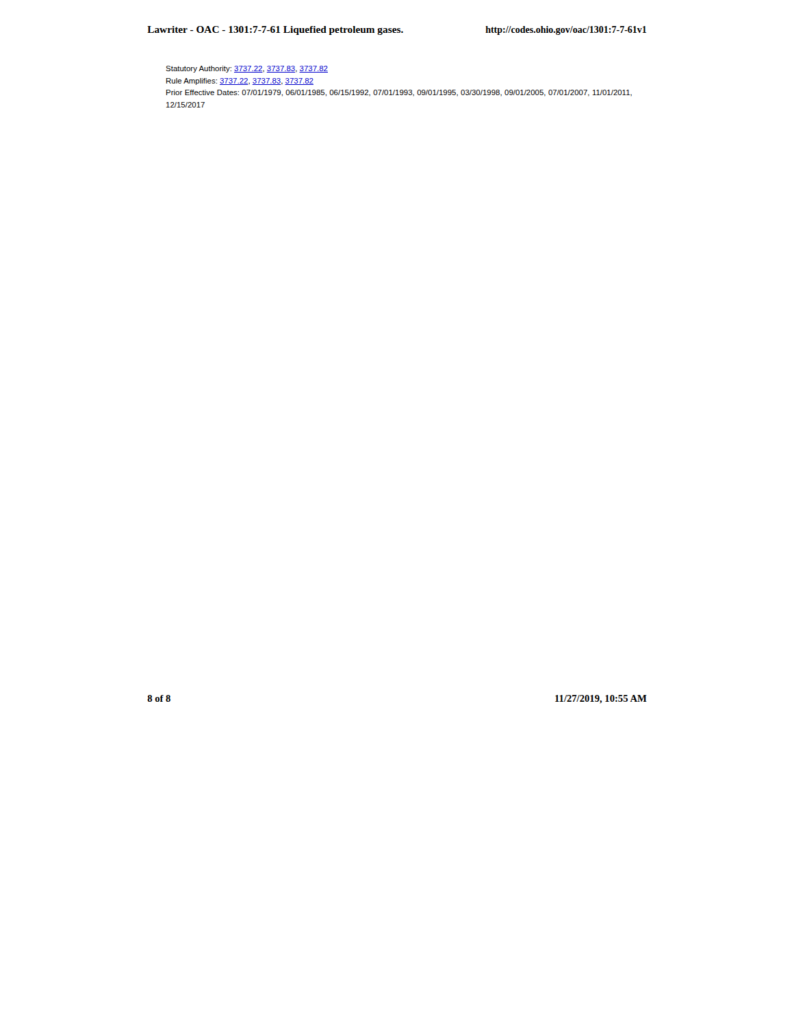Lawriter - OAC - 1301:7-7-61 Liquefied petroleum gases. http://codes.ohio.gov/oac/1301:7-7-61v1
Statutory Authority: 3737.22, 3737.83, 3737.82
Rule Amplifies: 3737.22, 3737.83, 3737.82
Prior Effective Dates: 07/01/1979, 06/01/1985, 06/15/1992, 07/01/1993, 09/01/1995, 03/30/1998, 09/01/2005, 07/01/2007, 11/01/2011, 12/15/2017
8 of 8 11/27/2019, 10:55 AM